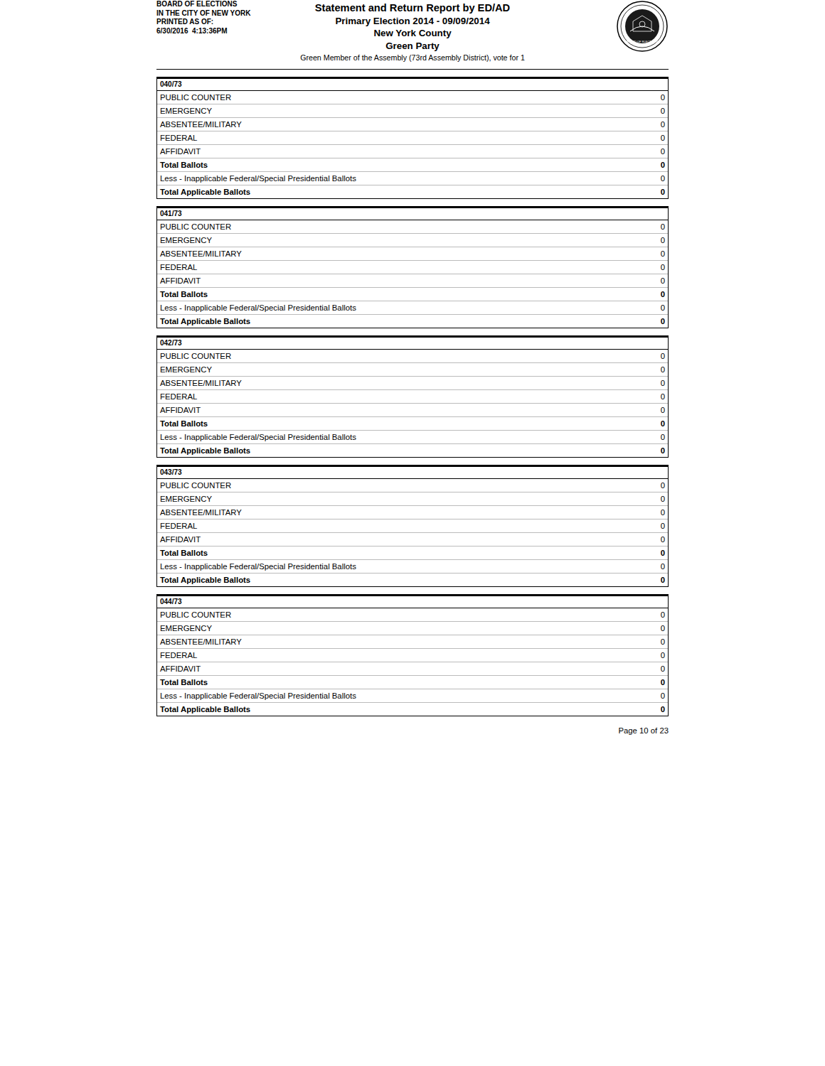BOARD OF ELECTIONS
IN THE CITY OF NEW YORK
PRINTED AS OF:
6/30/2016 4:13:36PM
BOARD OF ELECTIONS
Statement and Return Report by ED/AD
Primary Election 2014 - 09/09/2014
New York County
Green Party
Green Member of the Assembly (73rd Assembly District), vote for 1
040/73
| PUBLIC COUNTER | 0 |
| EMERGENCY | 0 |
| ABSENTEE/MILITARY | 0 |
| FEDERAL | 0 |
| AFFIDAVIT | 0 |
| Total Ballots | 0 |
| Less - Inapplicable Federal/Special Presidential Ballots | 0 |
| Total Applicable Ballots | 0 |
041/73
| PUBLIC COUNTER | 0 |
| EMERGENCY | 0 |
| ABSENTEE/MILITARY | 0 |
| FEDERAL | 0 |
| AFFIDAVIT | 0 |
| Total Ballots | 0 |
| Less - Inapplicable Federal/Special Presidential Ballots | 0 |
| Total Applicable Ballots | 0 |
042/73
| PUBLIC COUNTER | 0 |
| EMERGENCY | 0 |
| ABSENTEE/MILITARY | 0 |
| FEDERAL | 0 |
| AFFIDAVIT | 0 |
| Total Ballots | 0 |
| Less - Inapplicable Federal/Special Presidential Ballots | 0 |
| Total Applicable Ballots | 0 |
043/73
| PUBLIC COUNTER | 0 |
| EMERGENCY | 0 |
| ABSENTEE/MILITARY | 0 |
| FEDERAL | 0 |
| AFFIDAVIT | 0 |
| Total Ballots | 0 |
| Less - Inapplicable Federal/Special Presidential Ballots | 0 |
| Total Applicable Ballots | 0 |
044/73
| PUBLIC COUNTER | 0 |
| EMERGENCY | 0 |
| ABSENTEE/MILITARY | 0 |
| FEDERAL | 0 |
| AFFIDAVIT | 0 |
| Total Ballots | 0 |
| Less - Inapplicable Federal/Special Presidential Ballots | 0 |
| Total Applicable Ballots | 0 |
Page 10 of 23